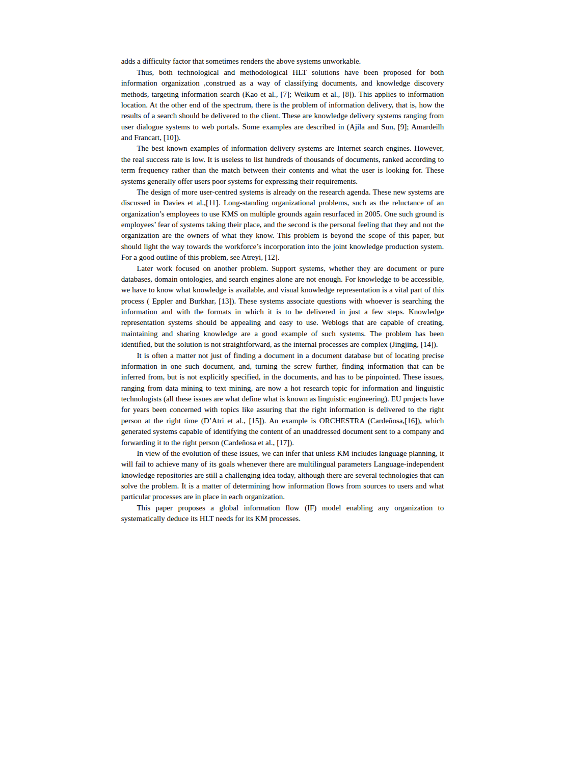adds a difficulty factor that sometimes renders the above systems unworkable.
Thus, both technological and methodological HLT solutions have been proposed for both information organization ,construed as a way of classifying documents, and knowledge discovery methods, targeting information search (Kao et al., [7]; Weikum et al., [8]). This applies to information location. At the other end of the spectrum, there is the problem of information delivery, that is, how the results of a search should be delivered to the client. These are knowledge delivery systems ranging from user dialogue systems to web portals. Some examples are described in (Ajila and Sun, [9]; Amardeilh and Francart, [10]).
The best known examples of information delivery systems are Internet search engines. However, the real success rate is low. It is useless to list hundreds of thousands of documents, ranked according to term frequency rather than the match between their contents and what the user is looking for. These systems generally offer users poor systems for expressing their requirements.
The design of more user-centred systems is already on the research agenda. These new systems are discussed in Davies et al.,[11]. Long-standing organizational problems, such as the reluctance of an organization’s employees to use KMS on multiple grounds again resurfaced in 2005. One such ground is employees’ fear of systems taking their place, and the second is the personal feeling that they and not the organization are the owners of what they know. This problem is beyond the scope of this paper, but should light the way towards the workforce’s incorporation into the joint knowledge production system. For a good outline of this problem, see Atreyi, [12].
Later work focused on another problem. Support systems, whether they are document or pure databases, domain ontologies, and search engines alone are not enough. For knowledge to be accessible, we have to know what knowledge is available, and visual knowledge representation is a vital part of this process ( Eppler and Burkhar, [13]). These systems associate questions with whoever is searching the information and with the formats in which it is to be delivered in just a few steps. Knowledge representation systems should be appealing and easy to use. Weblogs that are capable of creating, maintaining and sharing knowledge are a good example of such systems. The problem has been identified, but the solution is not straightforward, as the internal processes are complex (Jingjing, [14]).
It is often a matter not just of finding a document in a document database but of locating precise information in one such document, and, turning the screw further, finding information that can be inferred from, but is not explicitly specified, in the documents, and has to be pinpointed. These issues, ranging from data mining to text mining, are now a hot research topic for information and linguistic technologists (all these issues are what define what is known as linguistic engineering). EU projects have for years been concerned with topics like assuring that the right information is delivered to the right person at the right time (D’Atri et al., [15]). An example is ORCHESTRA (Cardeñosa,[16]), which generated systems capable of identifying the content of an unaddressed document sent to a company and forwarding it to the right person (Cardeñosa et al., [17]).
In view of the evolution of these issues, we can infer that unless KM includes language planning, it will fail to achieve many of its goals whenever there are multilingual parameters Language-independent knowledge repositories are still a challenging idea today, although there are several technologies that can solve the problem. It is a matter of determining how information flows from sources to users and what particular processes are in place in each organization.
This paper proposes a global information flow (IF) model enabling any organization to systematically deduce its HLT needs for its KM processes.